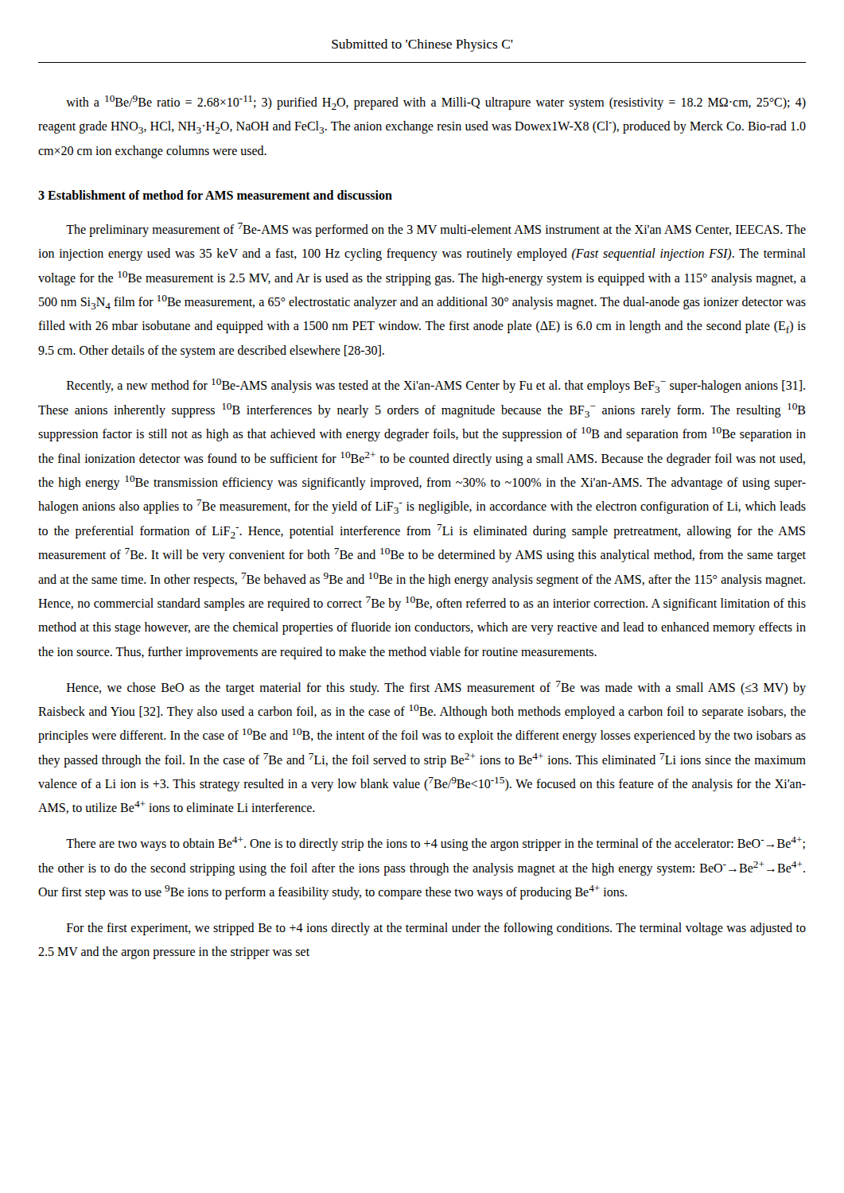Submitted to 'Chinese Physics C'
with a 10Be/9Be ratio = 2.68×10-11; 3) purified H2O, prepared with a Milli-Q ultrapure water system (resistivity = 18.2 MΩ·cm, 25°C); 4) reagent grade HNO3, HCl, NH3·H2O, NaOH and FeCl3. The anion exchange resin used was Dowex1W-X8 (Cl-), produced by Merck Co. Bio-rad 1.0 cm×20 cm ion exchange columns were used.
3 Establishment of method for AMS measurement and discussion
The preliminary measurement of 7Be-AMS was performed on the 3 MV multi-element AMS instrument at the Xi'an AMS Center, IEECAS. The ion injection energy used was 35 keV and a fast, 100 Hz cycling frequency was routinely employed (Fast sequential injection FSI). The terminal voltage for the 10Be measurement is 2.5 MV, and Ar is used as the stripping gas. The high-energy system is equipped with a 115° analysis magnet, a 500 nm Si3N4 film for 10Be measurement, a 65° electrostatic analyzer and an additional 30° analysis magnet. The dual-anode gas ionizer detector was filled with 26 mbar isobutane and equipped with a 1500 nm PET window. The first anode plate (ΔE) is 6.0 cm in length and the second plate (Ef) is 9.5 cm. Other details of the system are described elsewhere [28-30].
Recently, a new method for 10Be-AMS analysis was tested at the Xi'an-AMS Center by Fu et al. that employs BeF3− super-halogen anions [31]. These anions inherently suppress 10B interferences by nearly 5 orders of magnitude because the BF3− anions rarely form. The resulting 10B suppression factor is still not as high as that achieved with energy degrader foils, but the suppression of 10B and separation from 10Be separation in the final ionization detector was found to be sufficient for 10Be2+ to be counted directly using a small AMS. Because the degrader foil was not used, the high energy 10Be transmission efficiency was significantly improved, from ~30% to ~100% in the Xi'an-AMS. The advantage of using super-halogen anions also applies to 7Be measurement, for the yield of LiF3- is negligible, in accordance with the electron configuration of Li, which leads to the preferential formation of LiF2-. Hence, potential interference from 7Li is eliminated during sample pretreatment, allowing for the AMS measurement of 7Be. It will be very convenient for both 7Be and 10Be to be determined by AMS using this analytical method, from the same target and at the same time. In other respects, 7Be behaved as 9Be and 10Be in the high energy analysis segment of the AMS, after the 115° analysis magnet. Hence, no commercial standard samples are required to correct 7Be by 10Be, often referred to as an interior correction. A significant limitation of this method at this stage however, are the chemical properties of fluoride ion conductors, which are very reactive and lead to enhanced memory effects in the ion source. Thus, further improvements are required to make the method viable for routine measurements.
Hence, we chose BeO as the target material for this study. The first AMS measurement of 7Be was made with a small AMS (≤3 MV) by Raisbeck and Yiou [32]. They also used a carbon foil, as in the case of 10Be. Although both methods employed a carbon foil to separate isobars, the principles were different. In the case of 10Be and 10B, the intent of the foil was to exploit the different energy losses experienced by the two isobars as they passed through the foil. In the case of 7Be and 7Li, the foil served to strip Be2+ ions to Be4+ ions. This eliminated 7Li ions since the maximum valence of a Li ion is +3. This strategy resulted in a very low blank value (7Be/9Be<10-15). We focused on this feature of the analysis for the Xi'an-AMS, to utilize Be4+ ions to eliminate Li interference.
There are two ways to obtain Be4+. One is to directly strip the ions to +4 using the argon stripper in the terminal of the accelerator: BeO-→Be4+; the other is to do the second stripping using the foil after the ions pass through the analysis magnet at the high energy system: BeO-→Be2+→Be4+. Our first step was to use 9Be ions to perform a feasibility study, to compare these two ways of producing Be4+ ions.
For the first experiment, we stripped Be to +4 ions directly at the terminal under the following conditions. The terminal voltage was adjusted to 2.5 MV and the argon pressure in the stripper was set